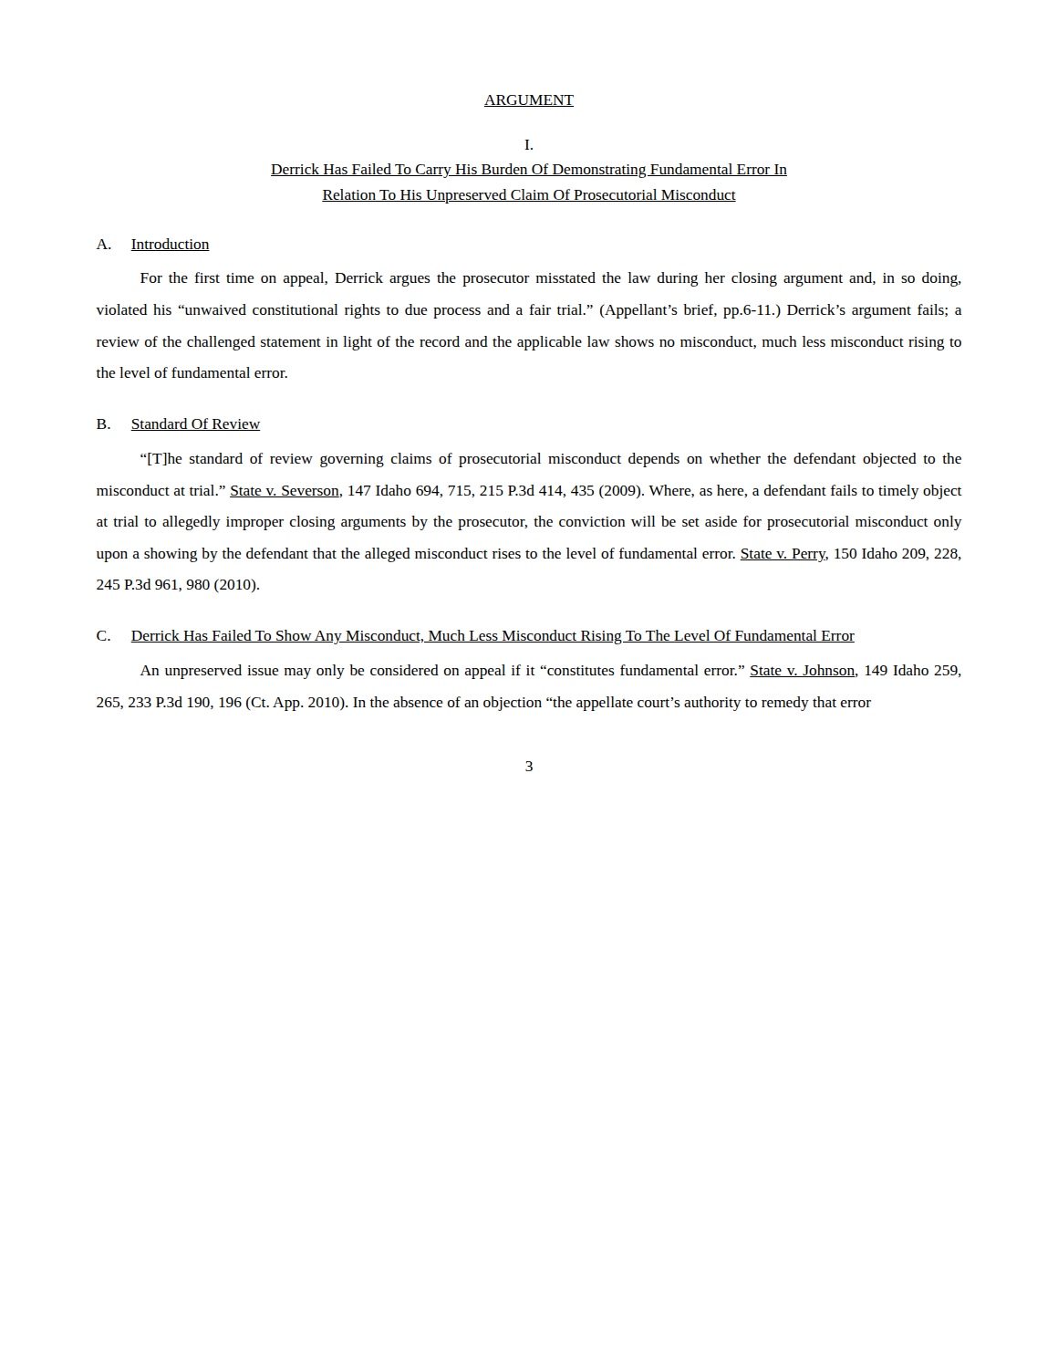ARGUMENT
I.
Derrick Has Failed To Carry His Burden Of Demonstrating Fundamental Error In
Relation To His Unpreserved Claim Of Prosecutorial Misconduct
A. Introduction
For the first time on appeal, Derrick argues the prosecutor misstated the law during her closing argument and, in so doing, violated his “unwaived constitutional rights to due process and a fair trial.” (Appellant’s brief, pp.6-11.) Derrick’s argument fails; a review of the challenged statement in light of the record and the applicable law shows no misconduct, much less misconduct rising to the level of fundamental error.
B. Standard Of Review
“[T]he standard of review governing claims of prosecutorial misconduct depends on whether the defendant objected to the misconduct at trial.” State v. Severson, 147 Idaho 694, 715, 215 P.3d 414, 435 (2009). Where, as here, a defendant fails to timely object at trial to allegedly improper closing arguments by the prosecutor, the conviction will be set aside for prosecutorial misconduct only upon a showing by the defendant that the alleged misconduct rises to the level of fundamental error. State v. Perry, 150 Idaho 209, 228, 245 P.3d 961, 980 (2010).
C. Derrick Has Failed To Show Any Misconduct, Much Less Misconduct Rising To The Level Of Fundamental Error
An unpreserved issue may only be considered on appeal if it “constitutes fundamental error.” State v. Johnson, 149 Idaho 259, 265, 233 P.3d 190, 196 (Ct. App. 2010). In the absence of an objection “the appellate court’s authority to remedy that error
3